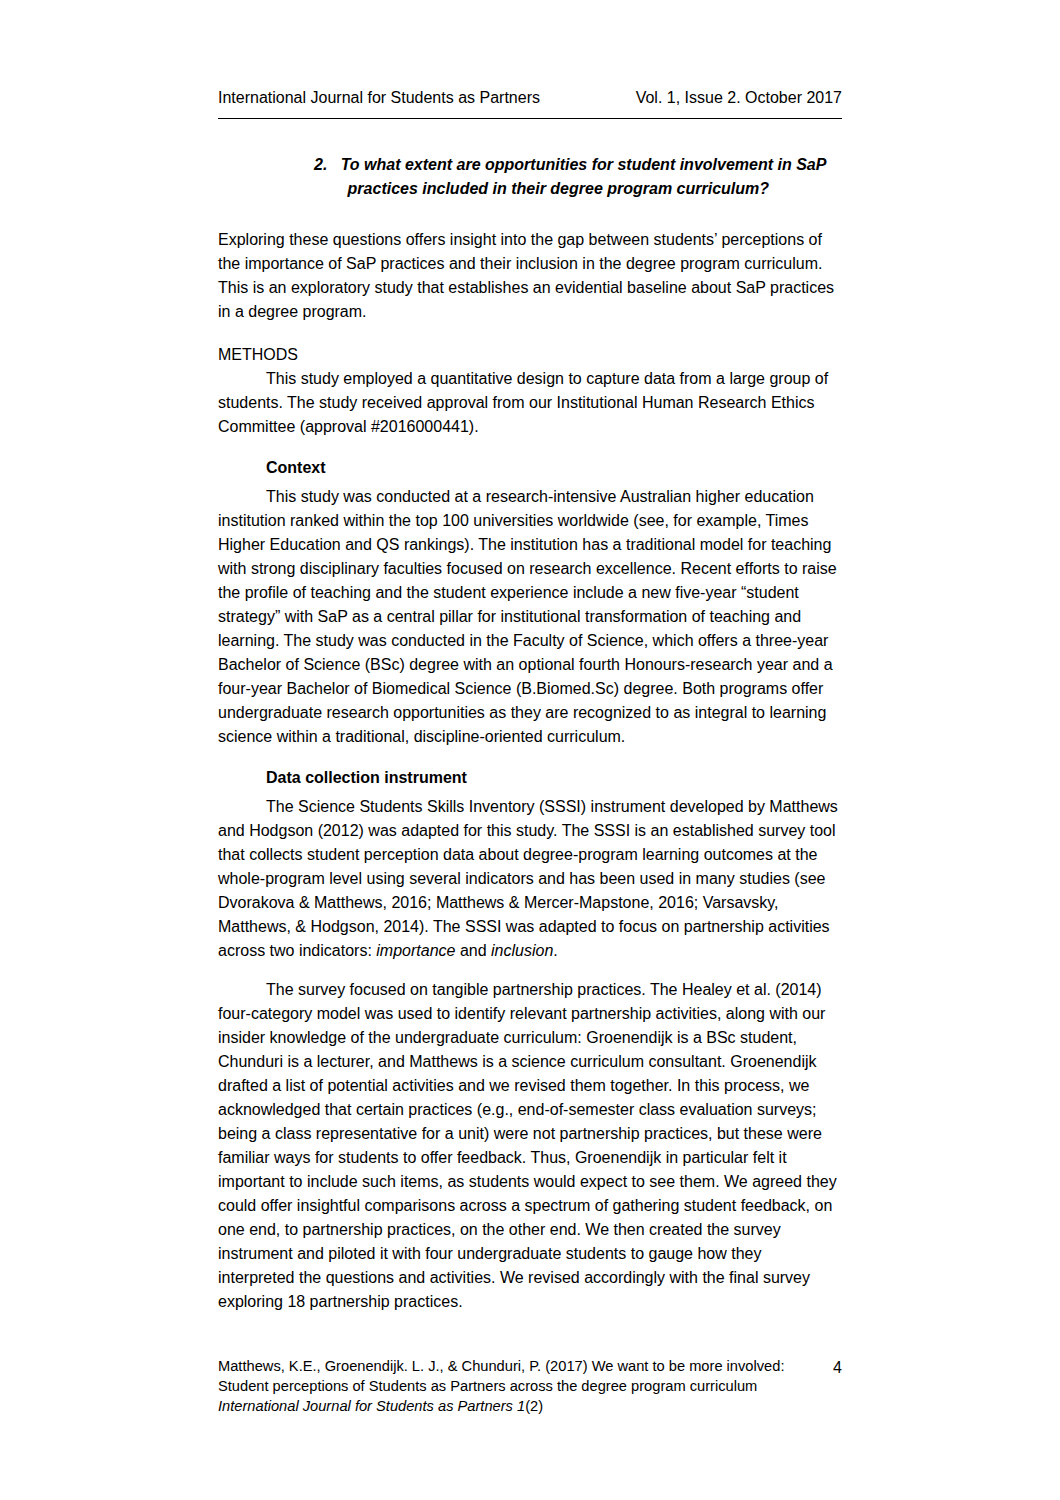International Journal for Students as Partners Vol. 1, Issue 2. October 2017
2. To what extent are opportunities for student involvement in SaP practices included in their degree program curriculum?
Exploring these questions offers insight into the gap between students’ perceptions of the importance of SaP practices and their inclusion in the degree program curriculum. This is an exploratory study that establishes an evidential baseline about SaP practices in a degree program.
Methods
This study employed a quantitative design to capture data from a large group of students. The study received approval from our Institutional Human Research Ethics Committee (approval #2016000441).
Context
This study was conducted at a research-intensive Australian higher education institution ranked within the top 100 universities worldwide (see, for example, Times Higher Education and QS rankings). The institution has a traditional model for teaching with strong disciplinary faculties focused on research excellence. Recent efforts to raise the profile of teaching and the student experience include a new five-year “student strategy” with SaP as a central pillar for institutional transformation of teaching and learning. The study was conducted in the Faculty of Science, which offers a three-year Bachelor of Science (BSc) degree with an optional fourth Honours-research year and a four-year Bachelor of Biomedical Science (B.Biomed.Sc) degree. Both programs offer undergraduate research opportunities as they are recognized to as integral to learning science within a traditional, discipline-oriented curriculum.
Data collection instrument
The Science Students Skills Inventory (SSSI) instrument developed by Matthews and Hodgson (2012) was adapted for this study. The SSSI is an established survey tool that collects student perception data about degree-program learning outcomes at the whole-program level using several indicators and has been used in many studies (see Dvorakova & Matthews, 2016; Matthews & Mercer-Mapstone, 2016; Varsavsky, Matthews, & Hodgson, 2014). The SSSI was adapted to focus on partnership activities across two indicators: importance and inclusion.
The survey focused on tangible partnership practices. The Healey et al. (2014) four-category model was used to identify relevant partnership activities, along with our insider knowledge of the undergraduate curriculum: Groenendijk is a BSc student, Chunduri is a lecturer, and Matthews is a science curriculum consultant. Groenendijk drafted a list of potential activities and we revised them together. In this process, we acknowledged that certain practices (e.g., end-of-semester class evaluation surveys; being a class representative for a unit) were not partnership practices, but these were familiar ways for students to offer feedback. Thus, Groenendijk in particular felt it important to include such items, as students would expect to see them. We agreed they could offer insightful comparisons across a spectrum of gathering student feedback, on one end, to partnership practices, on the other end. We then created the survey instrument and piloted it with four undergraduate students to gauge how they interpreted the questions and activities. We revised accordingly with the final survey exploring 18 partnership practices.
4 Matthews, K.E., Groenendijk. L. J., & Chunduri, P. (2017) We want to be more involved: Student perceptions of Students as Partners across the degree program curriculum International Journal for Students as Partners 1(2)